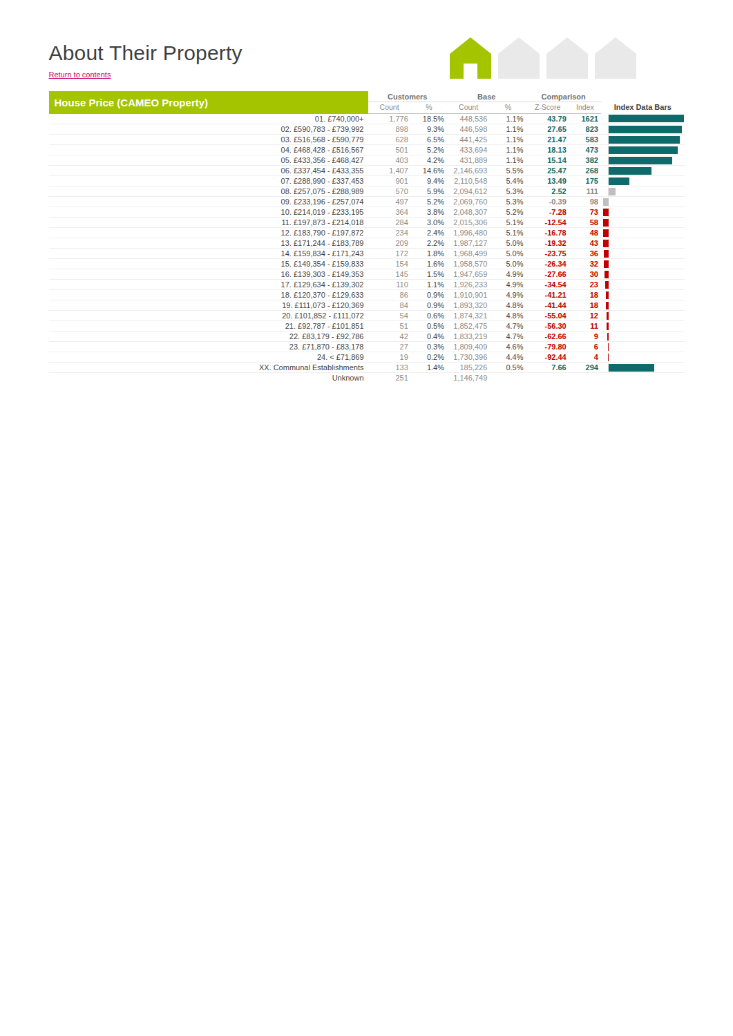About Their Property
Return to contents
| House Price (CAMEO Property) | Customers | Base | Comparison | Index Data Bars |
| --- | --- | --- | --- | --- |
| Count | % | Count | % | Z-Score | Index |
| 01. £740,000+ | 1,776 | 18.5% | 448,536 | 1.1% | 43.79 | 1621 | |
| 02. £590,783 - £739,992 | 898 | 9.3% | 446,598 | 1.1% | 27.65 | 823 | |
| 03. £516,568 - £590,779 | 628 | 6.5% | 441,425 | 1.1% | 21.47 | 583 | |
| 04. £468,428 - £516,567 | 501 | 5.2% | 433,694 | 1.1% | 18.13 | 473 | |
| 05. £433,356 - £468,427 | 403 | 4.2% | 431,889 | 1.1% | 15.14 | 382 | |
| 06. £337,454 - £433,355 | 1,407 | 14.6% | 2,146,693 | 5.5% | 25.47 | 268 | |
| 07. £288,990 - £337,453 | 901 | 9.4% | 2,110,548 | 5.4% | 13.49 | 175 | |
| 08. £257,075 - £288,989 | 570 | 5.9% | 2,094,612 | 5.3% | 2.52 | 111 | |
| 09. £233,196 - £257,074 | 497 | 5.2% | 2,069,760 | 5.3% | -0.39 | 98 | |
| 10. £214,019 - £233,195 | 364 | 3.8% | 2,048,307 | 5.2% | -7.28 | 73 | |
| 11. £197,873 - £214,018 | 284 | 3.0% | 2,015,306 | 5.1% | -12.54 | 58 | |
| 12. £183,790 - £197,872 | 234 | 2.4% | 1,996,480 | 5.1% | -16.78 | 48 | |
| 13. £171,244 - £183,789 | 209 | 2.2% | 1,987,127 | 5.0% | -19.32 | 43 | |
| 14. £159,834 - £171,243 | 172 | 1.8% | 1,968,499 | 5.0% | -23.75 | 36 | |
| 15. £149,354 - £159,833 | 154 | 1.6% | 1,958,570 | 5.0% | -26.34 | 32 | |
| 16. £139,303 - £149,353 | 145 | 1.5% | 1,947,659 | 4.9% | -27.66 | 30 | |
| 17. £129,634 - £139,302 | 110 | 1.1% | 1,926,233 | 4.9% | -34.54 | 23 | |
| 18. £120,370 - £129,633 | 86 | 0.9% | 1,910,901 | 4.9% | -41.21 | 18 | |
| 19. £111,073 - £120,369 | 84 | 0.9% | 1,893,320 | 4.8% | -41.44 | 18 | |
| 20. £101,852 - £111,072 | 54 | 0.6% | 1,874,321 | 4.8% | -55.04 | 12 | |
| 21. £92,787 - £101,851 | 51 | 0.5% | 1,852,475 | 4.7% | -56.30 | 11 | |
| 22. £83,179 - £92,786 | 42 | 0.4% | 1,833,219 | 4.7% | -62.66 | 9 | |
| 23. £71,870 - £83,178 | 27 | 0.3% | 1,809,409 | 4.6% | -79.80 | 6 | |
| 24. < £71,869 | 19 | 0.2% | 1,730,396 | 4.4% | -92.44 | 4 | |
| XX. Communal Establishments | 133 | 1.4% | 185,226 | 0.5% | 7.66 | 294 | |
| Unknown | 251 | | 1,146,749 | | | | |